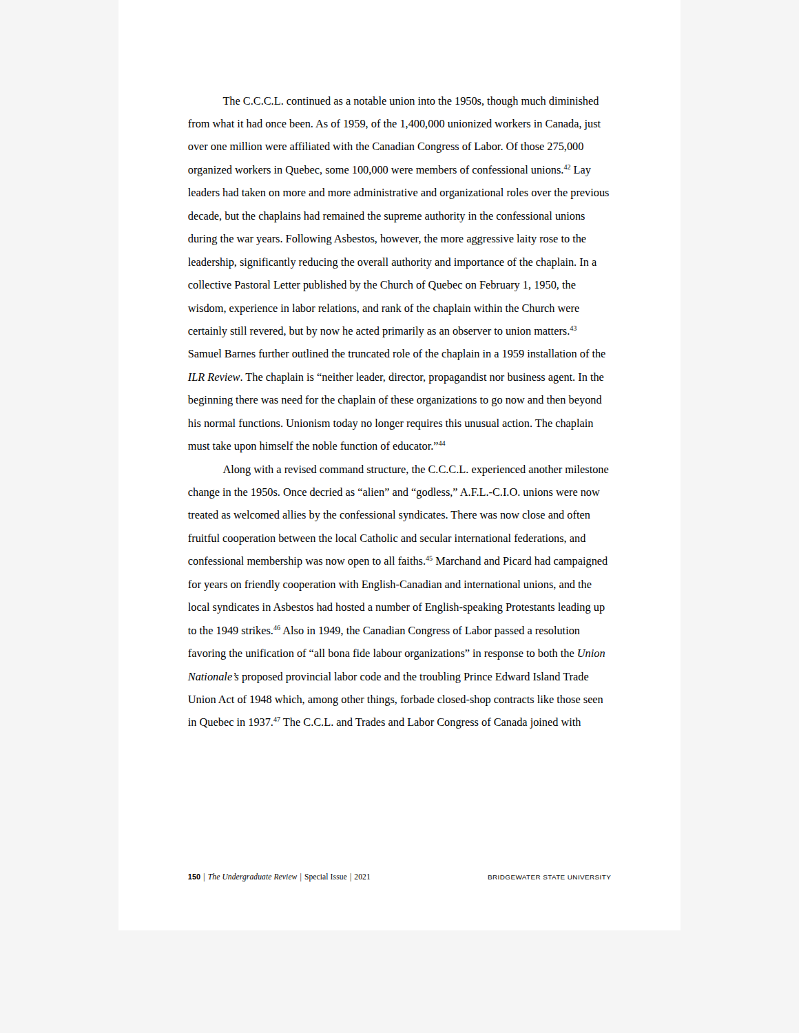The C.C.C.L. continued as a notable union into the 1950s, though much diminished from what it had once been. As of 1959, of the 1,400,000 unionized workers in Canada, just over one million were affiliated with the Canadian Congress of Labor. Of those 275,000 organized workers in Quebec, some 100,000 were members of confessional unions.42 Lay leaders had taken on more and more administrative and organizational roles over the previous decade, but the chaplains had remained the supreme authority in the confessional unions during the war years. Following Asbestos, however, the more aggressive laity rose to the leadership, significantly reducing the overall authority and importance of the chaplain. In a collective Pastoral Letter published by the Church of Quebec on February 1, 1950, the wisdom, experience in labor relations, and rank of the chaplain within the Church were certainly still revered, but by now he acted primarily as an observer to union matters.43 Samuel Barnes further outlined the truncated role of the chaplain in a 1959 installation of the ILR Review. The chaplain is “neither leader, director, propagandist nor business agent. In the beginning there was need for the chaplain of these organizations to go now and then beyond his normal functions. Unionism today no longer requires this unusual action. The chaplain must take upon himself the noble function of educator.”44
Along with a revised command structure, the C.C.C.L. experienced another milestone change in the 1950s. Once decried as “alien” and “godless,” A.F.L.-C.I.O. unions were now treated as welcomed allies by the confessional syndicates. There was now close and often fruitful cooperation between the local Catholic and secular international federations, and confessional membership was now open to all faiths.45 Marchand and Picard had campaigned for years on friendly cooperation with English-Canadian and international unions, and the local syndicates in Asbestos had hosted a number of English-speaking Protestants leading up to the 1949 strikes.46 Also in 1949, the Canadian Congress of Labor passed a resolution favoring the unification of “all bona fide labour organizations” in response to both the Union Nationale’s proposed provincial labor code and the troubling Prince Edward Island Trade Union Act of 1948 which, among other things, forbade closed-shop contracts like those seen in Quebec in 1937.47 The C.C.L. and Trades and Labor Congress of Canada joined with
150|The Undergraduate Review|Special Issue|2021
Bridgewater State University